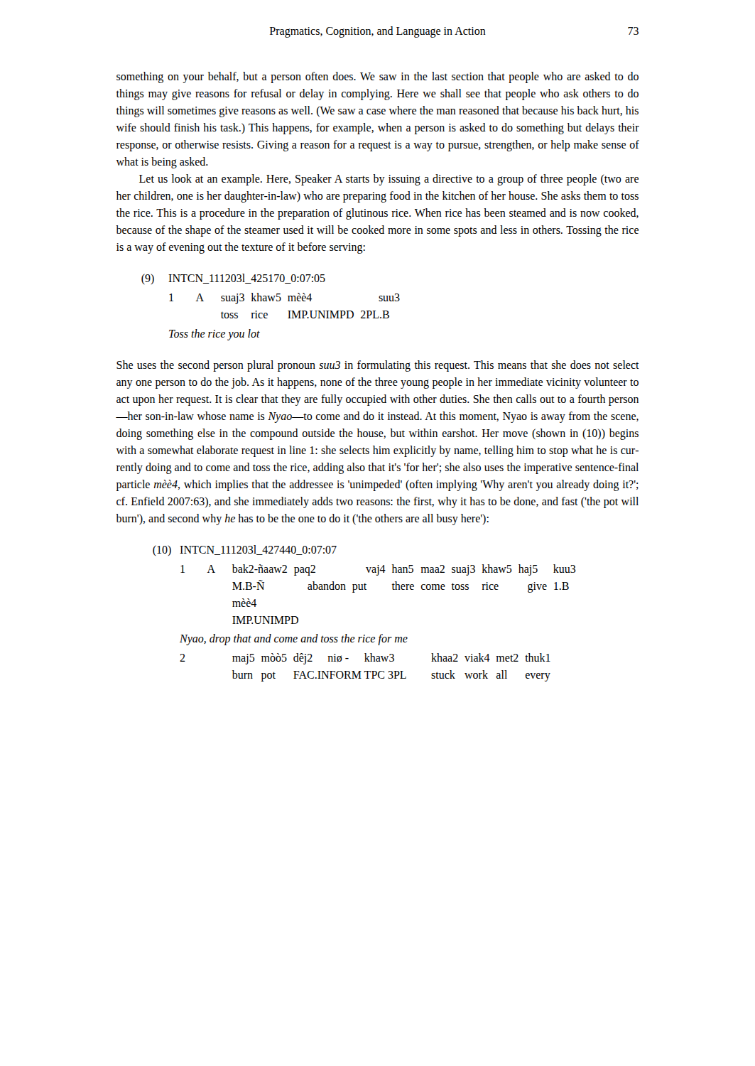Pragmatics, Cognition, and Language in Action 73
something on your behalf, but a person often does. We saw in the last section that people who are asked to do things may give reasons for refusal or delay in complying. Here we shall see that people who ask others to do things will sometimes give reasons as well. (We saw a case where the man reasoned that because his back hurt, his wife should finish his task.) This happens, for example, when a person is asked to do something but delays their response, or otherwise resists. Giving a reason for a request is a way to pursue, strengthen, or help make sense of what is being asked.
Let us look at an example. Here, Speaker A starts by issuing a directive to a group of three people (two are her children, one is her daughter-in-law) who are preparing food in the kitchen of her house. She asks them to toss the rice. This is a procedure in the preparation of glutinous rice. When rice has been steamed and is now cooked, because of the shape of the steamer used it will be cooked more in some spots and less in others. Tossing the rice is a way of evening out the texture of it before serving:
(9) INTCN_111203l_425170_0:07:05
| 1 | A | suaj3 | khaw5 | mèè4 | suu3 |
| | | toss | rice | IMP.UNIMPD | 2PL.B |
Toss the rice you lot
She uses the second person plural pronoun suu3 in formulating this request. This means that she does not select any one person to do the job. As it happens, none of the three young people in her immediate vicinity volunteer to act upon her request. It is clear that they are fully occupied with other duties. She then calls out to a fourth person—her son-in-law whose name is Nyao—to come and do it instead. At this moment, Nyao is away from the scene, doing something else in the compound outside the house, but within earshot. Her move (shown in (10)) begins with a somewhat elaborate request in line 1: she selects him explicitly by name, telling him to stop what he is currently doing and to come and toss the rice, adding also that it's 'for her'; she also uses the imperative sentence-final particle mèè4, which implies that the addressee is 'unimpeded' (often implying 'Why aren't you already doing it?'; cf. Enfield 2007:63), and she immediately adds two reasons: the first, why it has to be done, and fast ('the pot will burn'), and second why he has to be the one to do it ('the others are all busy here'):
(10) INTCN_111203l_427440_0:07:07
| 1 | A | bak2-ñaaw2 | paq2 | vaj4 | han5 | maa2 | suaj3 | khaw5 | haj5 | kuu3 |
| | | M.B-Ñ | abandon | put | there | come | toss | rice | give | 1.B |
| | | mèè4 |
| | | IMP.UNIMPD |
Nyao, drop that and come and toss the rice for me
| 2 | | maj5 | mòò5 | dêj2 | niø - | khaw3 | khaa2 | viak4 | met2 | thuk1 |
| | | burn | pot | FAC.INFORM TPC 3PL | stuck | work | all | every |